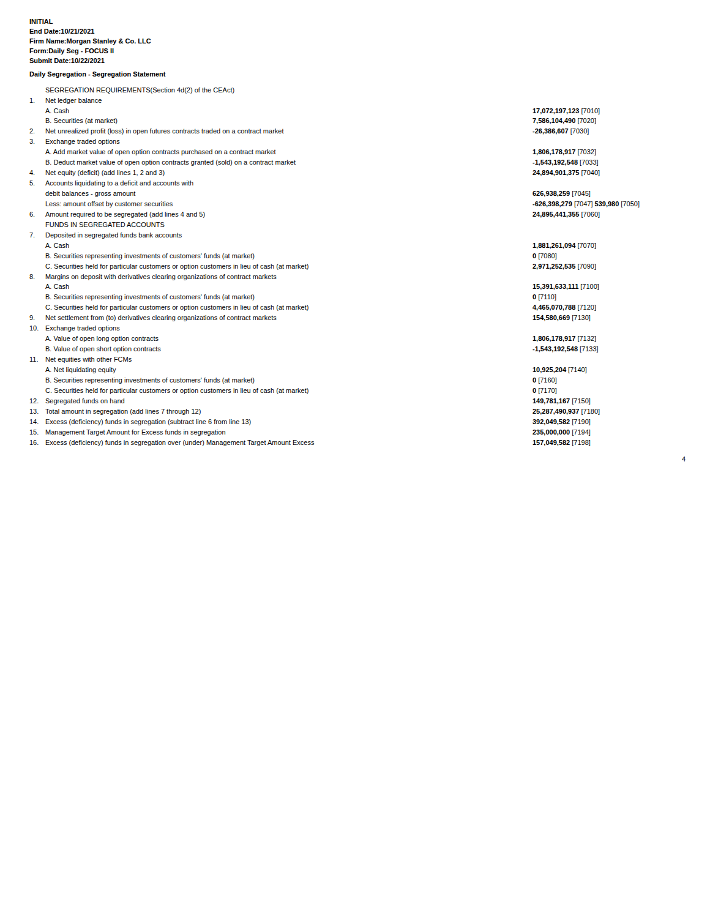INITIAL
End Date:10/21/2021
Firm Name:Morgan Stanley & Co. LLC
Form:Daily Seg - FOCUS II
Submit Date:10/22/2021
Daily Segregation - Segregation Statement
| | SEGREGATION REQUIREMENTS(Section 4d(2) of the CEAct) | |
| 1. | Net ledger balance | |
| | A. Cash | 17,072,197,123 [7010] |
| | B. Securities (at market) | 7,586,104,490 [7020] |
| 2. | Net unrealized profit (loss) in open futures contracts traded on a contract market | -26,386,607 [7030] |
| 3. | Exchange traded options | |
| | A. Add market value of open option contracts purchased on a contract market | 1,806,178,917 [7032] |
| | B. Deduct market value of open option contracts granted (sold) on a contract market | -1,543,192,548 [7033] |
| 4. | Net equity (deficit) (add lines 1, 2 and 3) | 24,894,901,375 [7040] |
| 5. | Accounts liquidating to a deficit and accounts with | |
| | debit balances - gross amount | 626,938,259 [7045] |
| | Less: amount offset by customer securities | -626,398,279 [7047] 539,980 [7050] |
| 6. | Amount required to be segregated (add lines 4 and 5) | 24,895,441,355 [7060] |
| | FUNDS IN SEGREGATED ACCOUNTS | |
| 7. | Deposited in segregated funds bank accounts | |
| | A. Cash | 1,881,261,094 [7070] |
| | B. Securities representing investments of customers' funds (at market) | 0 [7080] |
| | C. Securities held for particular customers or option customers in lieu of cash (at market) | 2,971,252,535 [7090] |
| 8. | Margins on deposit with derivatives clearing organizations of contract markets | |
| | A. Cash | 15,391,633,111 [7100] |
| | B. Securities representing investments of customers' funds (at market) | 0 [7110] |
| | C. Securities held for particular customers or option customers in lieu of cash (at market) | 4,465,070,788 [7120] |
| 9. | Net settlement from (to) derivatives clearing organizations of contract markets | 154,580,669 [7130] |
| 10. | Exchange traded options | |
| | A. Value of open long option contracts | 1,806,178,917 [7132] |
| | B. Value of open short option contracts | -1,543,192,548 [7133] |
| 11. | Net equities with other FCMs | |
| | A. Net liquidating equity | 10,925,204 [7140] |
| | B. Securities representing investments of customers' funds (at market) | 0 [7160] |
| | C. Securities held for particular customers or option customers in lieu of cash (at market) | 0 [7170] |
| 12. | Segregated funds on hand | 149,781,167 [7150] |
| 13. | Total amount in segregation (add lines 7 through 12) | 25,287,490,937 [7180] |
| 14. | Excess (deficiency) funds in segregation (subtract line 6 from line 13) | 392,049,582 [7190] |
| 15. | Management Target Amount for Excess funds in segregation | 235,000,000 [7194] |
| 16. | Excess (deficiency) funds in segregation over (under) Management Target Amount Excess | 157,049,582 [7198] |
4